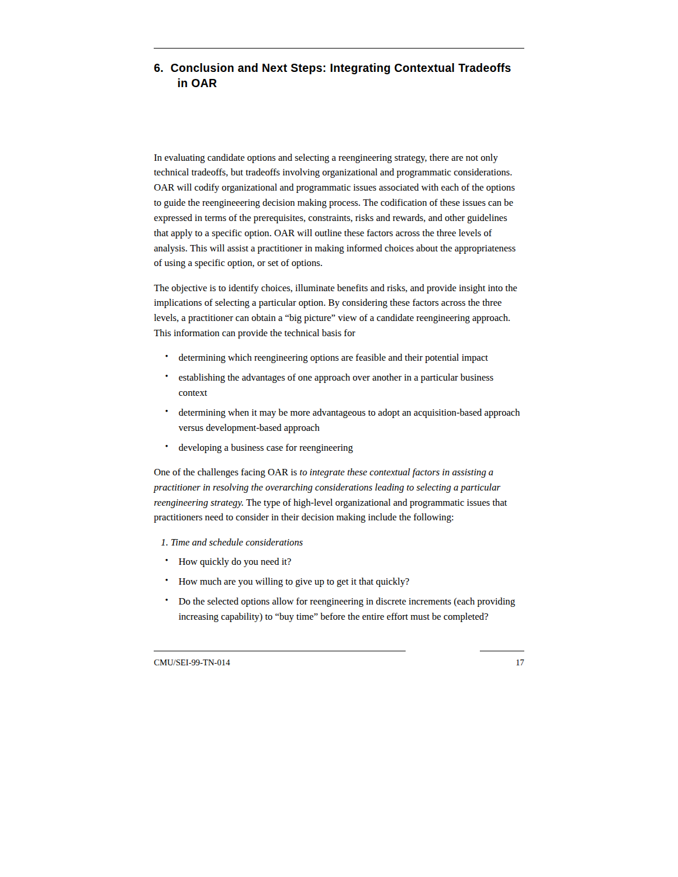6. Conclusion and Next Steps: Integrating Contextual Tradeoffs in OAR
In evaluating candidate options and selecting a reengineering strategy, there are not only technical tradeoffs, but tradeoffs involving organizational and programmatic considerations. OAR will codify organizational and programmatic issues associated with each of the options to guide the reengineeering decision making process. The codification of these issues can be expressed in terms of the prerequisites, constraints, risks and rewards, and other guidelines that apply to a specific option. OAR will outline these factors across the three levels of analysis. This will assist a practitioner in making informed choices about the appropriateness of using a specific option, or set of options.
The objective is to identify choices, illuminate benefits and risks, and provide insight into the implications of selecting a particular option. By considering these factors across the three levels, a practitioner can obtain a “big picture” view of a candidate reengineering approach. This information can provide the technical basis for
determining which reengineering options are feasible and their potential impact
establishing the advantages of one approach over another in a particular business context
determining when it may be more advantageous to adopt an acquisition-based approach versus development-based approach
developing a business case for reengineering
One of the challenges facing OAR is to integrate these contextual factors in assisting a practitioner in resolving the overarching considerations leading to selecting a particular reengineering strategy. The type of high-level organizational and programmatic issues that practitioners need to consider in their decision making include the following:
Time and schedule considerations
How quickly do you need it?
How much are you willing to give up to get it that quickly?
Do the selected options allow for reengineering in discrete increments (each providing increasing capability) to “buy time” before the entire effort must be completed?
CMU/SEI-99-TN-014
17